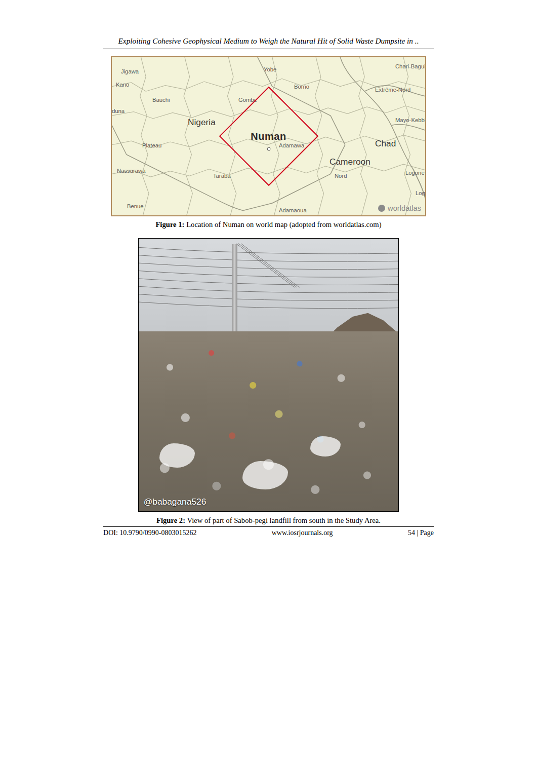Exploiting Cohesive Geophysical Medium to Weigh the Natural Hit of Solid Waste Dumpsite in ..
Jigawa Kano Yobe Chari-Bagui Borno Extrême-Nord Bauchi Gombe duna Nigeria Mayo-Kebbi E Plateau Adamawa Chad Tar Cameroon Nassarawa Taraba Nord Logone O Logone C Benue Adamaoua Centrale
Numan
worldatlas
Figure 1: Location of Numan on world map (adopted from worldatlas.com)
@babagana526
Figure 2: View of part of Sabob-pegi landfill from south in the Study Area.
DOI: 10.9790/0990-0803015262
www.iosrjournals.org
54 | Page